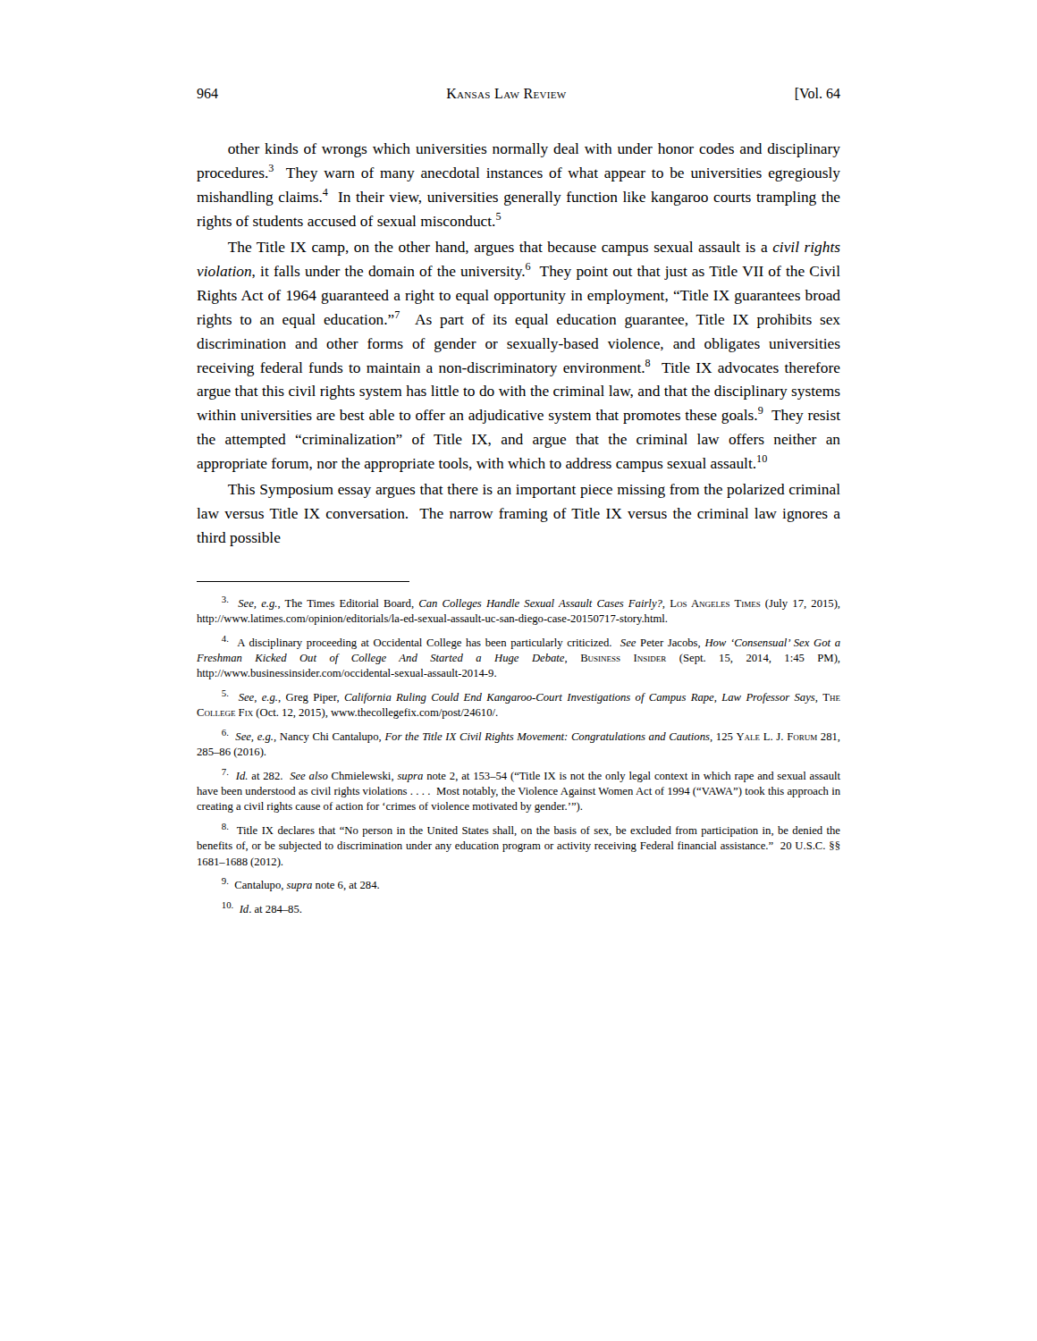964 Kansas Law Review [Vol. 64
other kinds of wrongs which universities normally deal with under honor codes and disciplinary procedures.3 They warn of many anecdotal instances of what appear to be universities egregiously mishandling claims.4 In their view, universities generally function like kangaroo courts trampling the rights of students accused of sexual misconduct.5
The Title IX camp, on the other hand, argues that because campus sexual assault is a civil rights violation, it falls under the domain of the university.6 They point out that just as Title VII of the Civil Rights Act of 1964 guaranteed a right to equal opportunity in employment, “Title IX guarantees broad rights to an equal education.”7 As part of its equal education guarantee, Title IX prohibits sex discrimination and other forms of gender or sexually-based violence, and obligates universities receiving federal funds to maintain a non-discriminatory environment.8 Title IX advocates therefore argue that this civil rights system has little to do with the criminal law, and that the disciplinary systems within universities are best able to offer an adjudicative system that promotes these goals.9 They resist the attempted “criminalization” of Title IX, and argue that the criminal law offers neither an appropriate forum, nor the appropriate tools, with which to address campus sexual assault.10
This Symposium essay argues that there is an important piece missing from the polarized criminal law versus Title IX conversation. The narrow framing of Title IX versus the criminal law ignores a third possible
3. See, e.g., The Times Editorial Board, Can Colleges Handle Sexual Assault Cases Fairly?, Los Angeles Times (July 17, 2015), http://www.latimes.com/opinion/editorials/la-ed-sexual-assault-uc-san-diego-case-20150717-story.html.
4. A disciplinary proceeding at Occidental College has been particularly criticized. See Peter Jacobs, How ‘Consensual’ Sex Got a Freshman Kicked Out of College And Started a Huge Debate, Business Insider (Sept. 15, 2014, 1:45 PM), http://www.businessinsider.com/occidental-sexual-assault-2014-9.
5. See, e.g., Greg Piper, California Ruling Could End Kangaroo-Court Investigations of Campus Rape, Law Professor Says, The College Fix (Oct. 12, 2015), www.thecollegefix.com/post/24610/.
6. See, e.g., Nancy Chi Cantalupo, For the Title IX Civil Rights Movement: Congratulations and Cautions, 125 Yale L. J. Forum 281, 285–86 (2016).
7. Id. at 282. See also Chmielewski, supra note 2, at 153–54 (“Title IX is not the only legal context in which rape and sexual assault have been understood as civil rights violations . . . . Most notably, the Violence Against Women Act of 1994 (“VAWA”) took this approach in creating a civil rights cause of action for ‘crimes of violence motivated by gender.’”).
8. Title IX declares that “No person in the United States shall, on the basis of sex, be excluded from participation in, be denied the benefits of, or be subjected to discrimination under any education program or activity receiving Federal financial assistance.” 20 U.S.C. §§ 1681–1688 (2012).
9. Cantalupo, supra note 6, at 284.
10. Id. at 284–85.